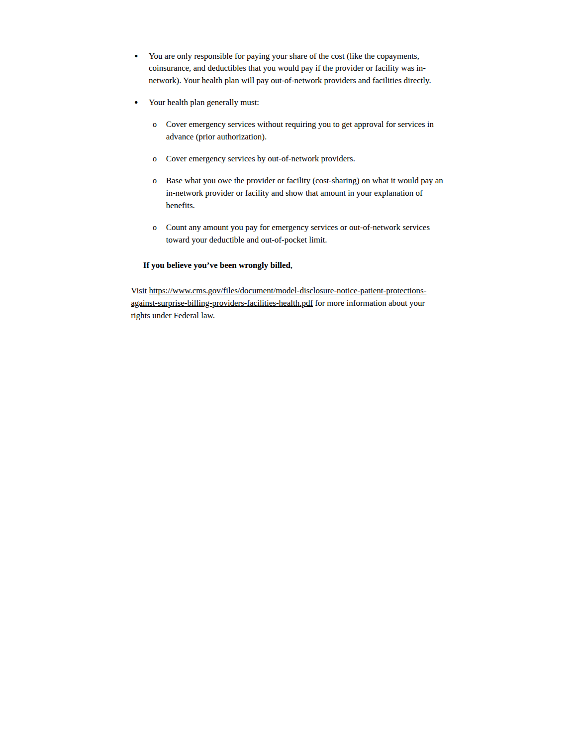You are only responsible for paying your share of the cost (like the copayments, coinsurance, and deductibles that you would pay if the provider or facility was in-network). Your health plan will pay out-of-network providers and facilities directly.
Your health plan generally must:
Cover emergency services without requiring you to get approval for services in advance (prior authorization).
Cover emergency services by out-of-network providers.
Base what you owe the provider or facility (cost-sharing) on what it would pay an in-network provider or facility and show that amount in your explanation of benefits.
Count any amount you pay for emergency services or out-of-network services toward your deductible and out-of-pocket limit.
If you believe you’ve been wrongly billed,
Visit https://www.cms.gov/files/document/model-disclosure-notice-patient-protections-against-surprise-billing-providers-facilities-health.pdf for more information about your rights under Federal law.